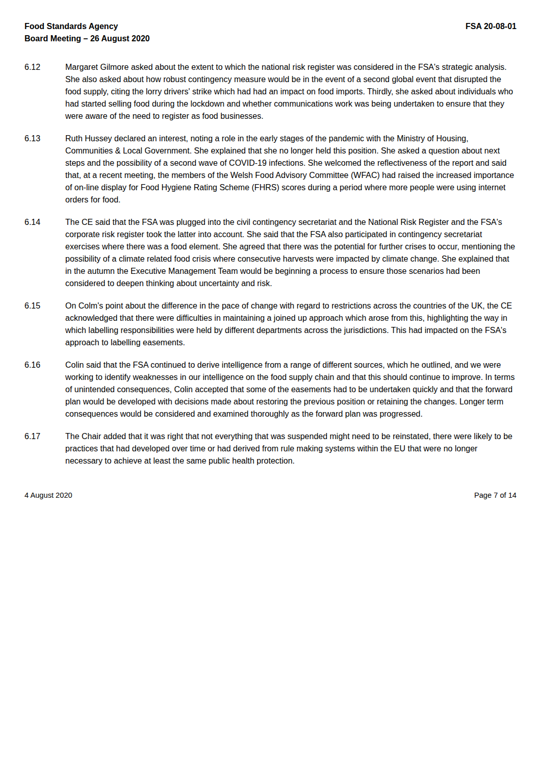Food Standards Agency
Board Meeting – 26 August 2020
FSA 20-08-01
6.12 Margaret Gilmore asked about the extent to which the national risk register was considered in the FSA's strategic analysis. She also asked about how robust contingency measure would be in the event of a second global event that disrupted the food supply, citing the lorry drivers' strike which had had an impact on food imports. Thirdly, she asked about individuals who had started selling food during the lockdown and whether communications work was being undertaken to ensure that they were aware of the need to register as food businesses.
6.13 Ruth Hussey declared an interest, noting a role in the early stages of the pandemic with the Ministry of Housing, Communities & Local Government. She explained that she no longer held this position. She asked a question about next steps and the possibility of a second wave of COVID-19 infections. She welcomed the reflectiveness of the report and said that, at a recent meeting, the members of the Welsh Food Advisory Committee (WFAC) had raised the increased importance of on-line display for Food Hygiene Rating Scheme (FHRS) scores during a period where more people were using internet orders for food.
6.14 The CE said that the FSA was plugged into the civil contingency secretariat and the National Risk Register and the FSA's corporate risk register took the latter into account. She said that the FSA also participated in contingency secretariat exercises where there was a food element. She agreed that there was the potential for further crises to occur, mentioning the possibility of a climate related food crisis where consecutive harvests were impacted by climate change. She explained that in the autumn the Executive Management Team would be beginning a process to ensure those scenarios had been considered to deepen thinking about uncertainty and risk.
6.15 On Colm's point about the difference in the pace of change with regard to restrictions across the countries of the UK, the CE acknowledged that there were difficulties in maintaining a joined up approach which arose from this, highlighting the way in which labelling responsibilities were held by different departments across the jurisdictions. This had impacted on the FSA's approach to labelling easements.
6.16 Colin said that the FSA continued to derive intelligence from a range of different sources, which he outlined, and we were working to identify weaknesses in our intelligence on the food supply chain and that this should continue to improve. In terms of unintended consequences, Colin accepted that some of the easements had to be undertaken quickly and that the forward plan would be developed with decisions made about restoring the previous position or retaining the changes. Longer term consequences would be considered and examined thoroughly as the forward plan was progressed.
6.17 The Chair added that it was right that not everything that was suspended might need to be reinstated, there were likely to be practices that had developed over time or had derived from rule making systems within the EU that were no longer necessary to achieve at least the same public health protection.
4 August 2020
Page 7 of 14